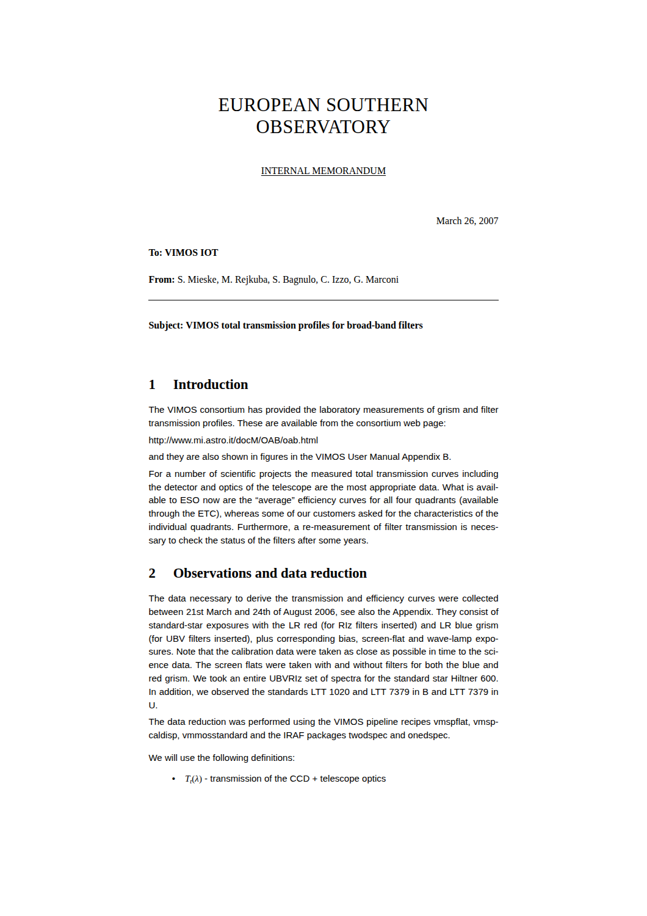EUROPEAN SOUTHERN OBSERVATORY
INTERNAL MEMORANDUM
March 26, 2007
To: VIMOS IOT
From: S. Mieske, M. Rejkuba, S. Bagnulo, C. Izzo, G. Marconi
Subject: VIMOS total transmission profiles for broad-band filters
1 Introduction
The VIMOS consortium has provided the laboratory measurements of grism and filter transmission profiles. These are available from the consortium web page:
http://www.mi.astro.it/docM/OAB/oab.html
and they are also shown in figures in the VIMOS User Manual Appendix B.
For a number of scientific projects the measured total transmission curves including the detector and optics of the telescope are the most appropriate data. What is available to ESO now are the “average” efficiency curves for all four quadrants (available through the ETC), whereas some of our customers asked for the characteristics of the individual quadrants. Furthermore, a re-measurement of filter transmission is necessary to check the status of the filters after some years.
2 Observations and data reduction
The data necessary to derive the transmission and efficiency curves were collected between 21st March and 24th of August 2006, see also the Appendix. They consist of standard-star exposures with the LR red (for RIz filters inserted) and LR blue grism (for UBV filters inserted), plus corresponding bias, screen-flat and wave-lamp exposures. Note that the calibration data were taken as close as possible in time to the science data. The screen flats were taken with and without filters for both the blue and red grism. We took an entire UBVRIz set of spectra for the standard star Hiltner 600. In addition, we observed the standards LTT 1020 and LTT 7379 in B and LTT 7379 in U.
The data reduction was performed using the VIMOS pipeline recipes vmspflat, vmspcaldisp, vmmosstandard and the IRAF packages twodspec and onedspec.
We will use the following definitions:
Tt(λ) - transmission of the CCD + telescope optics